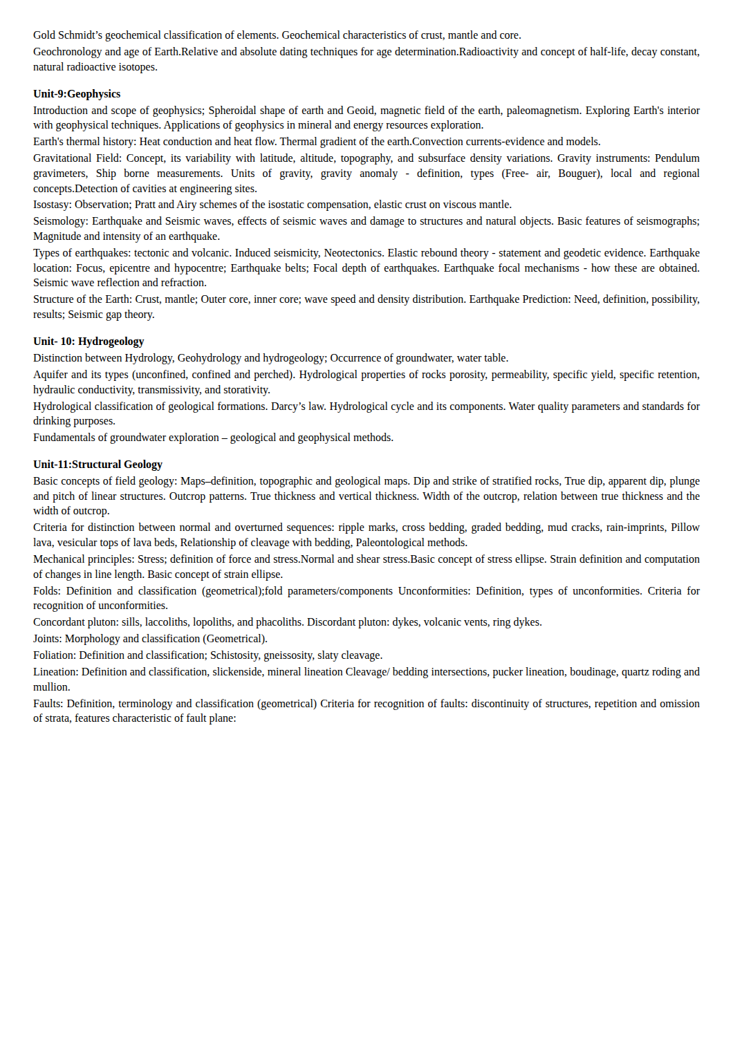Gold Schmidt’s geochemical classification of elements. Geochemical characteristics of crust, mantle and core.
Geochronology and age of Earth.Relative and absolute dating techniques for age determination.Radioactivity and concept of half-life, decay constant, natural radioactive isotopes.
Unit-9:Geophysics
Introduction and scope of geophysics; Spheroidal shape of earth and Geoid, magnetic field of the earth, paleomagnetism. Exploring Earth's interior with geophysical techniques. Applications of geophysics in mineral and energy resources exploration.
Earth's thermal history: Heat conduction and heat flow. Thermal gradient of the earth.Convection currents-evidence and models.
Gravitational Field: Concept, its variability with latitude, altitude, topography, and subsurface density variations. Gravity instruments: Pendulum gravimeters, Ship borne measurements. Units of gravity, gravity anomaly - definition, types (Free- air, Bouguer), local and regional concepts.Detection of cavities at engineering sites.
Isostasy: Observation; Pratt and Airy schemes of the isostatic compensation, elastic crust on viscous mantle.
Seismology: Earthquake and Seismic waves, effects of seismic waves and damage to structures and natural objects. Basic features of seismographs; Magnitude and intensity of an earthquake.
Types of earthquakes: tectonic and volcanic. Induced seismicity, Neotectonics. Elastic rebound theory - statement and geodetic evidence. Earthquake location: Focus, epicentre and hypocentre; Earthquake belts; Focal depth of earthquakes. Earthquake focal mechanisms - how these are obtained. Seismic wave reflection and refraction.
Structure of the Earth: Crust, mantle; Outer core, inner core; wave speed and density distribution. Earthquake Prediction: Need, definition, possibility, results; Seismic gap theory.
Unit- 10: Hydrogeology
Distinction between Hydrology, Geohydrology and hydrogeology; Occurrence of groundwater, water table.
Aquifer and its types (unconfined, confined and perched). Hydrological properties of rocks porosity, permeability, specific yield, specific retention, hydraulic conductivity, transmissivity, and storativity.
Hydrological classification of geological formations. Darcy’s law. Hydrological cycle and its components. Water quality parameters and standards for drinking purposes.
Fundamentals of groundwater exploration – geological and geophysical methods.
Unit-11:Structural Geology
Basic concepts of field geology: Maps–definition, topographic and geological maps. Dip and strike of stratified rocks, True dip, apparent dip, plunge and pitch of linear structures. Outcrop patterns. True thickness and vertical thickness. Width of the outcrop, relation between true thickness and the width of outcrop.
Criteria for distinction between normal and overturned sequences: ripple marks, cross bedding, graded bedding, mud cracks, rain-imprints, Pillow lava, vesicular tops of lava beds, Relationship of cleavage with bedding, Paleontological methods.
Mechanical principles: Stress; definition of force and stress.Normal and shear stress.Basic concept of stress ellipse. Strain definition and computation of changes in line length. Basic concept of strain ellipse.
Folds: Definition and classification (geometrical);fold parameters/components Unconformities: Definition, types of unconformities. Criteria for recognition of unconformities.
Concordant pluton: sills, laccoliths, lopoliths, and phacoliths. Discordant pluton: dykes, volcanic vents, ring dykes.
Joints: Morphology and classification (Geometrical).
Foliation: Definition and classification; Schistosity, gneissosity, slaty cleavage.
Lineation: Definition and classification, slickenside, mineral lineation Cleavage/ bedding intersections, pucker lineation, boudinage, quartz roding and mullion.
Faults: Definition, terminology and classification (geometrical) Criteria for recognition of faults: discontinuity of structures, repetition and omission of strata, features characteristic of fault plane: